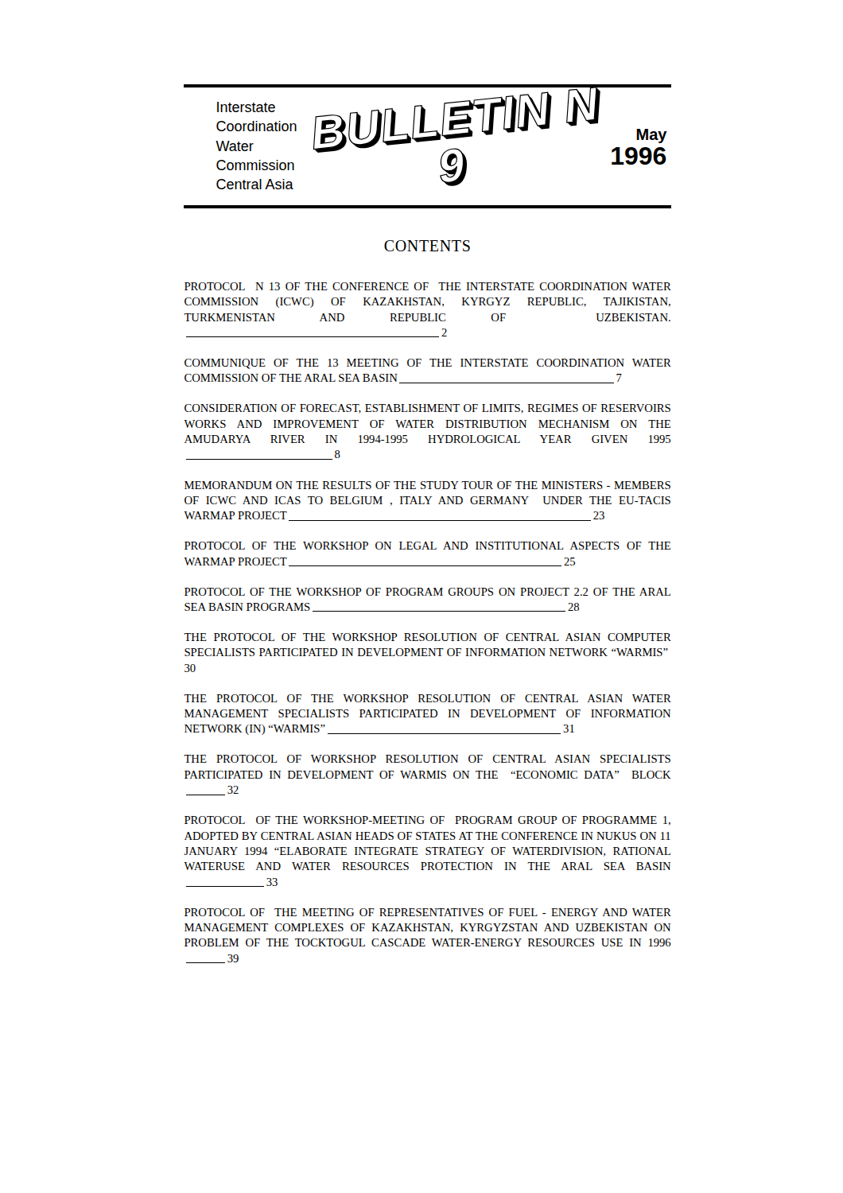Interstate
Coordination
Water
Commission
Central Asia
BULLETIN N 9
May 1996
CONTENTS
PROTOCOL N 13 OF THE CONFERENCE OF THE INTERSTATE COORDINATION WATER COMMISSION (ICWC) OF KAZAKHSTAN, KYRGYZ REPUBLIC, TAJIKISTAN, TURKMENISTAN AND REPUBLIC OF UZBEKISTAN. 2
COMMUNIQUE OF THE 13 MEETING OF THE INTERSTATE COORDINATION WATER COMMISSION OF THE ARAL SEA BASIN 7
CONSIDERATION OF FORECAST, ESTABLISHMENT OF LIMITS, REGIMES OF RESERVOIRS WORKS AND IMPROVEMENT OF WATER DISTRIBUTION MECHANISM ON THE AMUDARYA RIVER IN 1994-1995 HYDROLOGICAL YEAR GIVEN 1995 8
MEMORANDUM ON THE RESULTS OF THE STUDY TOUR OF THE MINISTERS - MEMBERS OF ICWC AND ICAS TO BELGIUM , ITALY AND GERMANY UNDER THE EU-TACIS WARMAP PROJECT 23
PROTOCOL OF THE WORKSHOP ON LEGAL AND INSTITUTIONAL ASPECTS OF THE WARMAP PROJECT 25
PROTOCOL OF THE WORKSHOP OF PROGRAM GROUPS ON PROJECT 2.2 OF THE ARAL SEA BASIN PROGRAMS 28
THE PROTOCOL OF THE WORKSHOP RESOLUTION OF CENTRAL ASIAN COMPUTER SPECIALISTS PARTICIPATED IN DEVELOPMENT OF INFORMATION NETWORK “WARMIS” 30
THE PROTOCOL OF THE WORKSHOP RESOLUTION OF CENTRAL ASIAN WATER MANAGEMENT SPECIALISTS PARTICIPATED IN DEVELOPMENT OF INFORMATION NETWORK (IN) “WARMIS” 31
THE PROTOCOL OF WORKSHOP RESOLUTION OF CENTRAL ASIAN SPECIALISTS PARTICIPATED IN DEVELOPMENT OF WARMIS ON THE “ECONOMIC DATA” BLOCK 32
PROTOCOL OF THE WORKSHOP-MEETING OF PROGRAM GROUP OF PROGRAMME 1, ADOPTED BY CENTRAL ASIAN HEADS OF STATES AT THE CONFERENCE IN NUKUS ON 11 JANUARY 1994 “ELABORATE INTEGRATE STRATEGY OF WATERDIVISION, RATIONAL WATERUSE AND WATER RESOURCES PROTECTION IN THE ARAL SEA BASIN 33
PROTOCOL OF THE MEETING OF REPRESENTATIVES OF FUEL - ENERGY AND WATER MANAGEMENT COMPLEXES OF KAZAKHSTAN, KYRGYZSTAN AND UZBEKISTAN ON PROBLEM OF THE TOCKTOGUL CASCADE WATER-ENERGY RESOURCES USE IN 1996 39